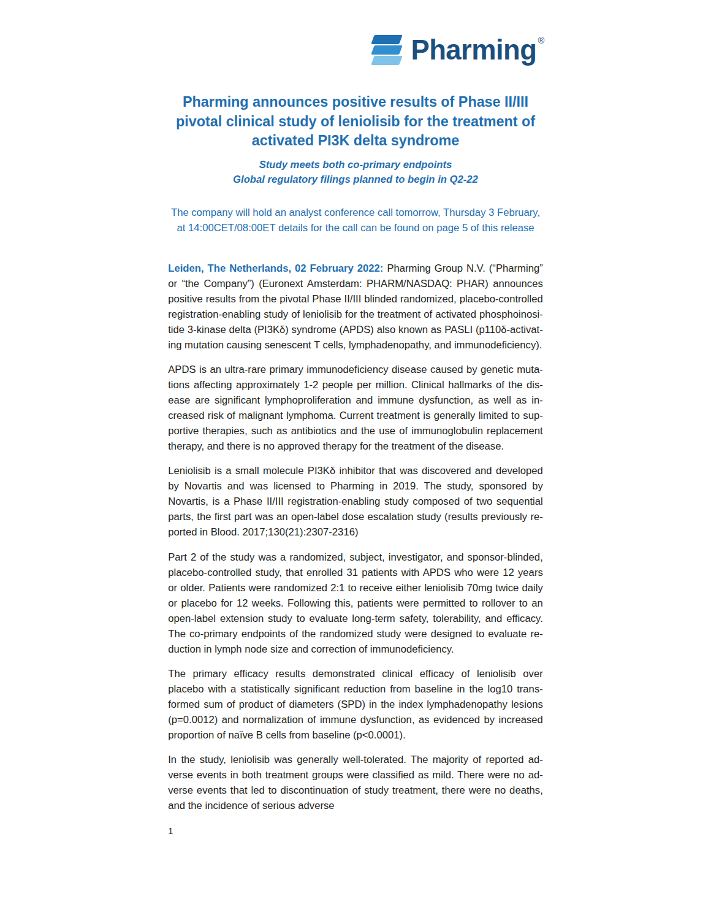Pharming®
Pharming announces positive results of Phase II/III pivotal clinical study of leniolisib for the treatment of activated PI3K delta syndrome
Study meets both co-primary endpoints
Global regulatory filings planned to begin in Q2-22
The company will hold an analyst conference call tomorrow, Thursday 3 February, at 14:00CET/08:00ET details for the call can be found on page 5 of this release
Leiden, The Netherlands, 02 February 2022: Pharming Group N.V. (“Pharming” or “the Company”) (Euronext Amsterdam: PHARM/NASDAQ: PHAR) announces positive results from the pivotal Phase II/III blinded randomized, placebo-controlled registration-enabling study of leniolisib for the treatment of activated phosphoinositide 3-kinase delta (PI3Kδ) syndrome (APDS) also known as PASLI (p110δ-activating mutation causing senescent T cells, lymphadenopathy, and immunodeficiency).
APDS is an ultra-rare primary immunodeficiency disease caused by genetic mutations affecting approximately 1-2 people per million. Clinical hallmarks of the disease are significant lymphoproliferation and immune dysfunction, as well as increased risk of malignant lymphoma. Current treatment is generally limited to supportive therapies, such as antibiotics and the use of immunoglobulin replacement therapy, and there is no approved therapy for the treatment of the disease.
Leniolisib is a small molecule PI3Kδ inhibitor that was discovered and developed by Novartis and was licensed to Pharming in 2019. The study, sponsored by Novartis, is a Phase II/III registration-enabling study composed of two sequential parts, the first part was an open-label dose escalation study (results previously reported in Blood. 2017;130(21):2307-2316)
Part 2 of the study was a randomized, subject, investigator, and sponsor-blinded, placebo-controlled study, that enrolled 31 patients with APDS who were 12 years or older. Patients were randomized 2:1 to receive either leniolisib 70mg twice daily or placebo for 12 weeks. Following this, patients were permitted to rollover to an open-label extension study to evaluate long-term safety, tolerability, and efficacy. The co-primary endpoints of the randomized study were designed to evaluate reduction in lymph node size and correction of immunodeficiency.
The primary efficacy results demonstrated clinical efficacy of leniolisib over placebo with a statistically significant reduction from baseline in the log10 transformed sum of product of diameters (SPD) in the index lymphadenopathy lesions (p=0.0012) and normalization of immune dysfunction, as evidenced by increased proportion of naïve B cells from baseline (p<0.0001).
In the study, leniolisib was generally well-tolerated. The majority of reported adverse events in both treatment groups were classified as mild. There were no adverse events that led to discontinuation of study treatment, there were no deaths, and the incidence of serious adverse
1